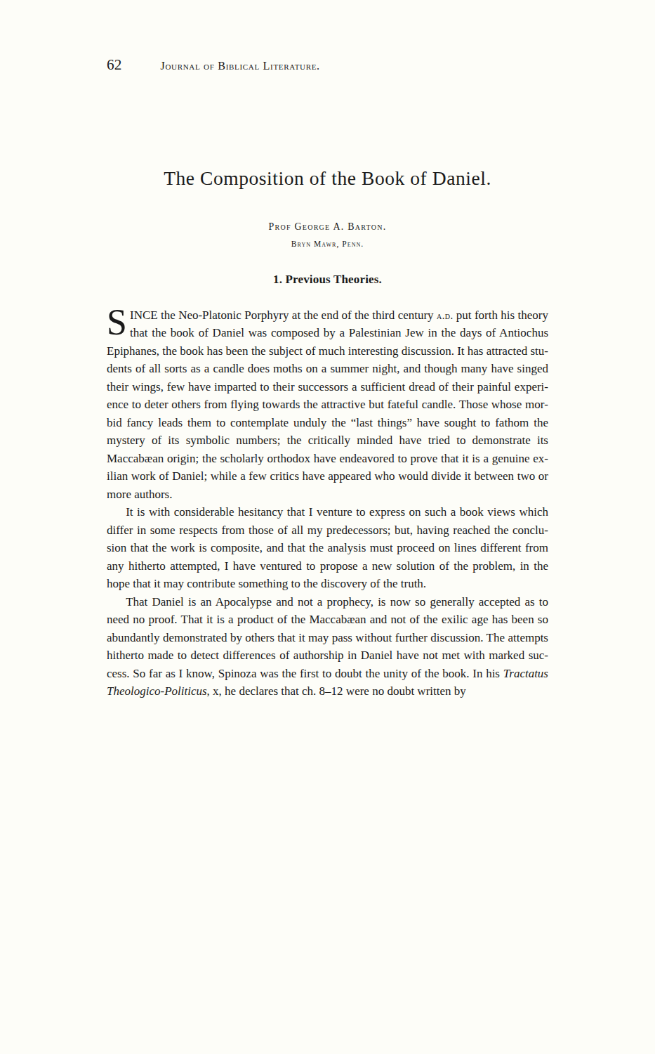62 Journal of Biblical Literature.
The Composition of the Book of Daniel.
Prof George A. Barton.
Bryn Mawr, Penn.
1. Previous Theories.
SINCE the Neo-Platonic Porphyry at the end of the third century a.d. put forth his theory that the book of Daniel was composed by a Palestinian Jew in the days of Antiochus Epiphanes, the book has been the subject of much interesting discussion. It has attracted students of all sorts as a candle does moths on a summer night, and though many have singed their wings, few have imparted to their successors a sufficient dread of their painful experience to deter others from flying towards the attractive but fateful candle. Those whose morbid fancy leads them to contemplate unduly the “last things” have sought to fathom the mystery of its symbolic numbers; the critically minded have tried to demonstrate its Maccabæan origin; the scholarly orthodox have endeavored to prove that it is a genuine exilian work of Daniel; while a few critics have appeared who would divide it between two or more authors.
It is with considerable hesitancy that I venture to express on such a book views which differ in some respects from those of all my predecessors; but, having reached the conclusion that the work is composite, and that the analysis must proceed on lines different from any hitherto attempted, I have ventured to propose a new solution of the problem, in the hope that it may contribute something to the discovery of the truth.
That Daniel is an Apocalypse and not a prophecy, is now so generally accepted as to need no proof. That it is a product of the Maccabæan and not of the exilic age has been so abundantly demonstrated by others that it may pass without further discussion. The attempts hitherto made to detect differences of authorship in Daniel have not met with marked success. So far as I know, Spinoza was the first to doubt the unity of the book. In his Tractatus Theologico-Politicus, x, he declares that ch. 8–12 were no doubt written by